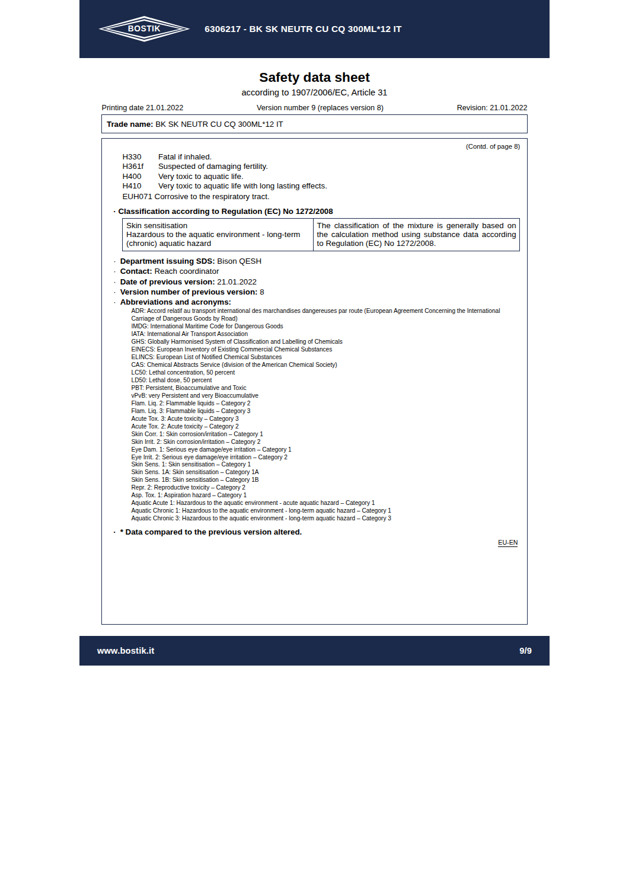BOSTIK
6306217 - BK SK NEUTR CU CQ 300ML*12 IT
Safety data sheet
according to 1907/2006/EC, Article 31
Printing date 21.01.2022
Version number 9 (replaces version 8)
Revision: 21.01.2022
Trade name: BK SK NEUTR CU CQ 300ML*12 IT
(Contd. of page 8)
| H330 | Fatal if inhaled. |
| H361f | Suspected of damaging fertility. |
| H400 | Very toxic to aquatic life. |
| H410 | Very toxic to aquatic life with long lasting effects. |
EUH071 Corrosive to the respiratory tract.
Classification according to Regulation (EC) No 1272/2008
| Skin sensitisation Hazardous to the aquatic environment - long-term (chronic) aquatic hazard | The classification of the mixture is generally based on the calculation method using substance data according to Regulation (EC) No 1272/2008. |
Department issuing SDS: Bison QESH
Contact: Reach coordinator
Date of previous version: 21.01.2022
Version number of previous version: 8
Abbreviations and acronyms:
ADR: Accord relatif au transport international des marchandises dangereuses par route (European Agreement Concerning the International Carriage of Dangerous Goods by Road)
IMDG: International Maritime Code for Dangerous Goods
IATA: International Air Transport Association
GHS: Globally Harmonised System of Classification and Labelling of Chemicals
EINECS: European Inventory of Existing Commercial Chemical Substances
ELINCS: European List of Notified Chemical Substances
CAS: Chemical Abstracts Service (division of the American Chemical Society)
LC50: Lethal concentration, 50 percent
LD50: Lethal dose, 50 percent
PBT: Persistent, Bioaccumulative and Toxic
vPvB: very Persistent and very Bioaccumulative
Flam. Liq. 2: Flammable liquids – Category 2
Flam. Liq. 3: Flammable liquids – Category 3
Acute Tox. 3: Acute toxicity – Category 3
Acute Tox. 2: Acute toxicity – Category 2
Skin Corr. 1: Skin corrosion/irritation – Category 1
Skin Irrit. 2: Skin corrosion/irritation – Category 2
Eye Dam. 1: Serious eye damage/eye irritation – Category 1
Eye Irrit. 2: Serious eye damage/eye irritation – Category 2
Skin Sens. 1: Skin sensitisation – Category 1
Skin Sens. 1A: Skin sensitisation – Category 1A
Skin Sens. 1B: Skin sensitisation – Category 1B
Repr. 2: Reproductive toxicity – Category 2
Asp. Tox. 1: Aspiration hazard – Category 1
Aquatic Acute 1: Hazardous to the aquatic environment - acute aquatic hazard – Category 1
Aquatic Chronic 1: Hazardous to the aquatic environment - long-term aquatic hazard – Category 1
Aquatic Chronic 3: Hazardous to the aquatic environment - long-term aquatic hazard – Category 3
* Data compared to the previous version altered.
EU-EN
www.bostik.it
9/9